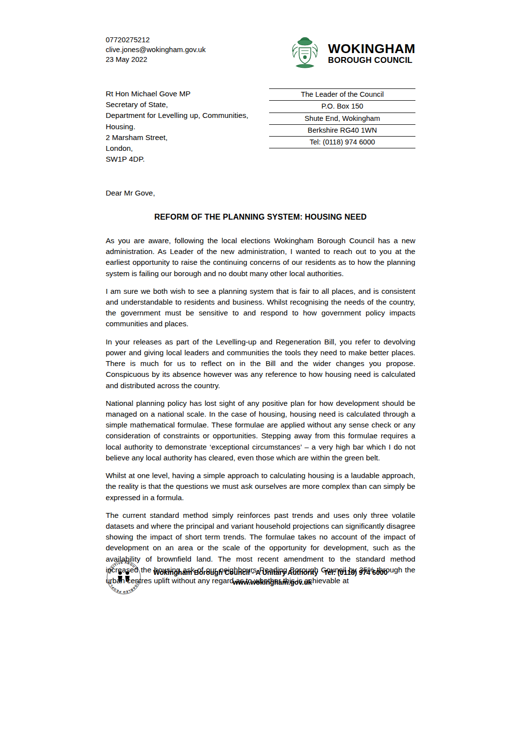07720275212
clive.jones@wokingham.gov.uk
23 May 2022
WOKINGHAM
BOROUGH COUNCIL
Rt Hon Michael Gove MP
Secretary of State,
Department for Levelling up, Communities, Housing.
2 Marsham Street,
London,
SW1P 4DP.
| The Leader of the Council |
| P.O. Box 150 |
| Shute End, Wokingham |
| Berkshire RG40 1WN |
| Tel: (0118) 974 6000 |
Dear Mr Gove,
Reform of the Planning System: Housing Need
As you are aware, following the local elections Wokingham Borough Council has a new administration. As Leader of the new administration, I wanted to reach out to you at the earliest opportunity to raise the continuing concerns of our residents as to how the planning system is failing our borough and no doubt many other local authorities.
I am sure we both wish to see a planning system that is fair to all places, and is consistent and understandable to residents and business. Whilst recognising the needs of the country, the government must be sensitive to and respond to how government policy impacts communities and places.
In your releases as part of the Levelling-up and Regeneration Bill, you refer to devolving power and giving local leaders and communities the tools they need to make better places. There is much for us to reflect on in the Bill and the wider changes you propose. Conspicuous by its absence however was any reference to how housing need is calculated and distributed across the country.
National planning policy has lost sight of any positive plan for how development should be managed on a national scale. In the case of housing, housing need is calculated through a simple mathematical formulae. These formulae are applied without any sense check or any consideration of constraints or opportunities. Stepping away from this formulae requires a local authority to demonstrate ‘exceptional circumstances’ – a very high bar which I do not believe any local authority has cleared, even those which are within the green belt.
Whilst at one level, having a simple approach to calculating housing is a laudable approach, the reality is that the questions we must ask ourselves are more complex than can simply be expressed in a formula.
The current standard method simply reinforces past trends and uses only three volatile datasets and where the principal and variant household projections can significantly disagree showing the impact of short term trends. The formulae takes no account of the impact of development on an area or the scale of the opportunity for development, such as the availability of brownfield land. The most recent amendment to the standard method increased the housing ask of our neighbours Reading Borough Council by 35% through the urban centres uplift without any regard as to whether this is achievable at
POSITIVE ABOUT DISABLED PEOPLE
Wokingham Borough Council - A Unitary Authority Tel: (0118) 974 6000 www.wokingham.gov.uk